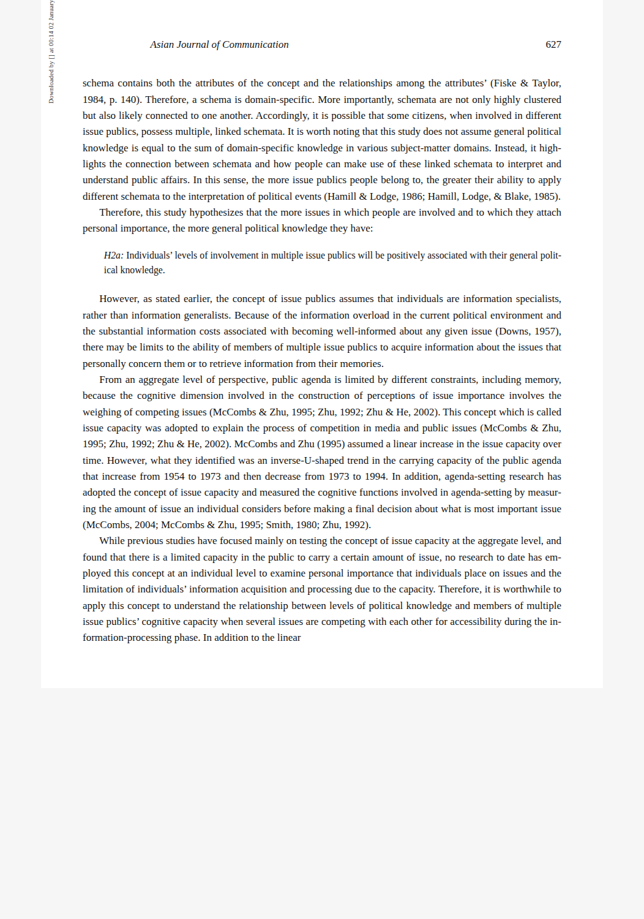Downloaded by [] at 00:14 02 January 2018
Asian Journal of Communication 627
schema contains both the attributes of the concept and the relationships among the attributes’ (Fiske & Taylor, 1984, p. 140). Therefore, a schema is domain-specific. More importantly, schemata are not only highly clustered but also likely connected to one another. Accordingly, it is possible that some citizens, when involved in different issue publics, possess multiple, linked schemata. It is worth noting that this study does not assume general political knowledge is equal to the sum of domain-specific knowledge in various subject-matter domains. Instead, it highlights the connection between schemata and how people can make use of these linked schemata to interpret and understand public affairs. In this sense, the more issue publics people belong to, the greater their ability to apply different schemata to the interpretation of political events (Hamill & Lodge, 1986; Hamill, Lodge, & Blake, 1985).
Therefore, this study hypothesizes that the more issues in which people are involved and to which they attach personal importance, the more general political knowledge they have:
H2a: Individuals’ levels of involvement in multiple issue publics will be positively associated with their general political knowledge.
However, as stated earlier, the concept of issue publics assumes that individuals are information specialists, rather than information generalists. Because of the information overload in the current political environment and the substantial information costs associated with becoming well-informed about any given issue (Downs, 1957), there may be limits to the ability of members of multiple issue publics to acquire information about the issues that personally concern them or to retrieve information from their memories.
From an aggregate level of perspective, public agenda is limited by different constraints, including memory, because the cognitive dimension involved in the construction of perceptions of issue importance involves the weighing of competing issues (McCombs & Zhu, 1995; Zhu, 1992; Zhu & He, 2002). This concept which is called issue capacity was adopted to explain the process of competition in media and public issues (McCombs & Zhu, 1995; Zhu, 1992; Zhu & He, 2002). McCombs and Zhu (1995) assumed a linear increase in the issue capacity over time. However, what they identified was an inverse-U-shaped trend in the carrying capacity of the public agenda that increase from 1954 to 1973 and then decrease from 1973 to 1994. In addition, agenda-setting research has adopted the concept of issue capacity and measured the cognitive functions involved in agenda-setting by measuring the amount of issue an individual considers before making a final decision about what is most important issue (McCombs, 2004; McCombs & Zhu, 1995; Smith, 1980; Zhu, 1992).
While previous studies have focused mainly on testing the concept of issue capacity at the aggregate level, and found that there is a limited capacity in the public to carry a certain amount of issue, no research to date has employed this concept at an individual level to examine personal importance that individuals place on issues and the limitation of individuals’ information acquisition and processing due to the capacity. Therefore, it is worthwhile to apply this concept to understand the relationship between levels of political knowledge and members of multiple issue publics’ cognitive capacity when several issues are competing with each other for accessibility during the information-processing phase. In addition to the linear